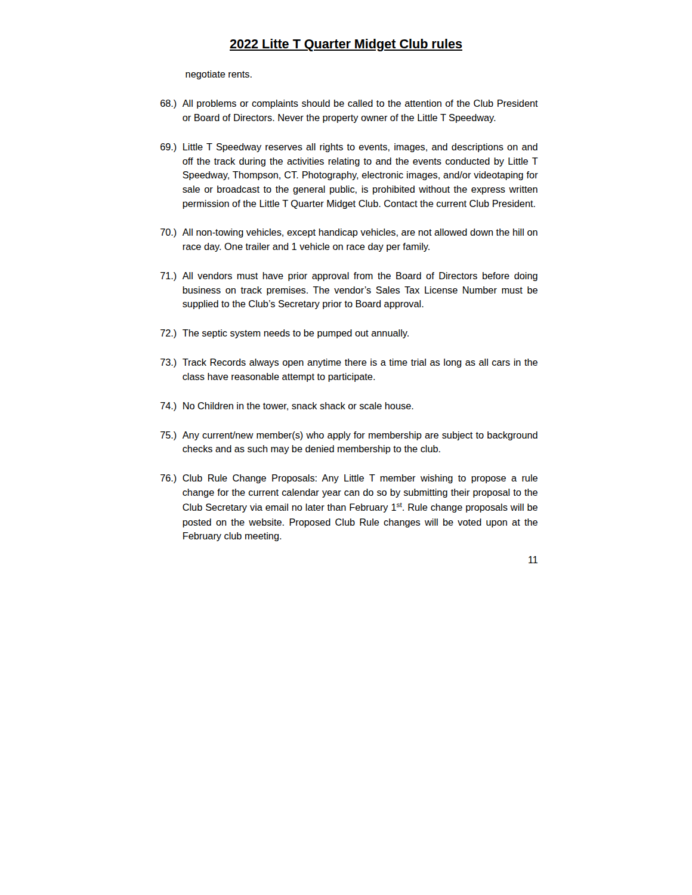2022 Litte T Quarter Midget Club rules
negotiate rents.
68.) All problems or complaints should be called to the attention of the Club President or Board of Directors. Never the property owner of the Little T Speedway.
69.) Little T Speedway reserves all rights to events, images, and descriptions on and off the track during the activities relating to and the events conducted by Little T Speedway, Thompson, CT. Photography, electronic images, and/or videotaping for sale or broadcast to the general public, is prohibited without the express written permission of the Little T Quarter Midget Club. Contact the current Club President.
70.) All non-towing vehicles, except handicap vehicles, are not allowed down the hill on race day. One trailer and 1 vehicle on race day per family.
71.) All vendors must have prior approval from the Board of Directors before doing business on track premises. The vendor’s Sales Tax License Number must be supplied to the Club’s Secretary prior to Board approval.
72.) The septic system needs to be pumped out annually.
73.) Track Records always open anytime there is a time trial as long as all cars in the class have reasonable attempt to participate.
74.) No Children in the tower, snack shack or scale house.
75.) Any current/new member(s) who apply for membership are subject to background checks and as such may be denied membership to the club.
76.) Club Rule Change Proposals: Any Little T member wishing to propose a rule change for the current calendar year can do so by submitting their proposal to the Club Secretary via email no later than February 1st. Rule change proposals will be posted on the website. Proposed Club Rule changes will be voted upon at the February club meeting.
11